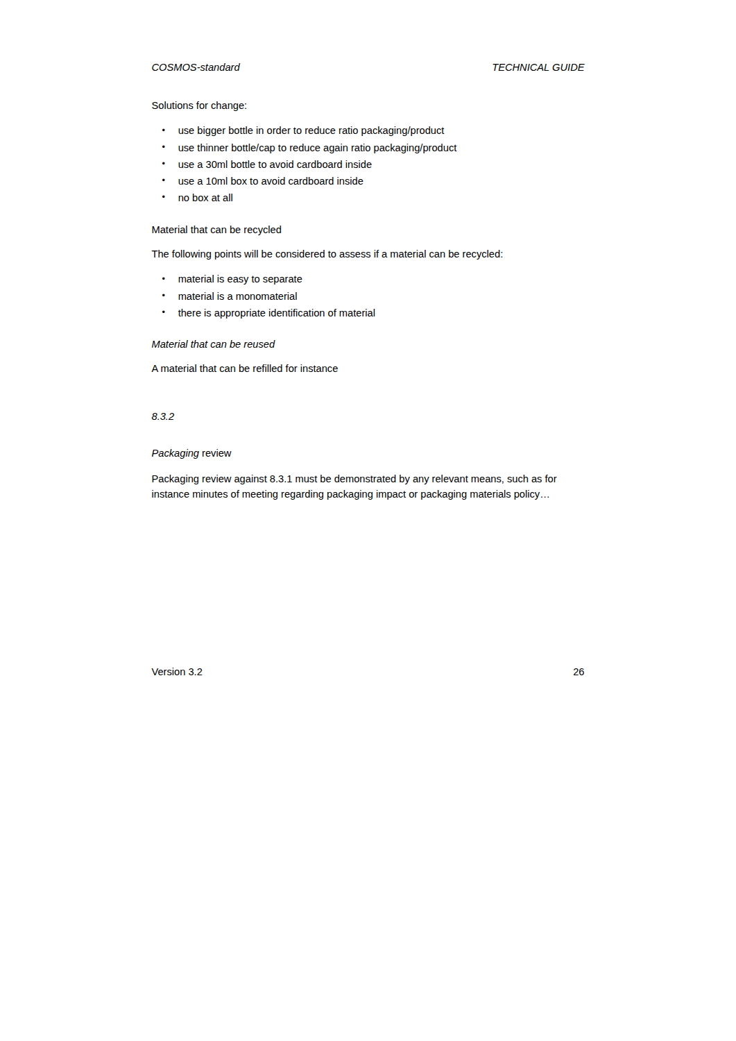COSMOS-standard TECHNICAL GUIDE
Solutions for change:
use bigger bottle in order to reduce ratio packaging/product
use thinner bottle/cap to reduce again ratio packaging/product
use a 30ml bottle to avoid cardboard inside
use a 10ml box to avoid cardboard inside
no box at all
Material that can be recycled
The following points will be considered to assess if a material can be recycled:
material is easy to separate
material is a monomaterial
there is appropriate identification of material
Material that can be reused
A material that can be refilled for instance
8.3.2
Packaging review
Packaging review against 8.3.1 must be demonstrated by any relevant means, such as for instance minutes of meeting regarding packaging impact or packaging materials policy…
Version 3.2 26